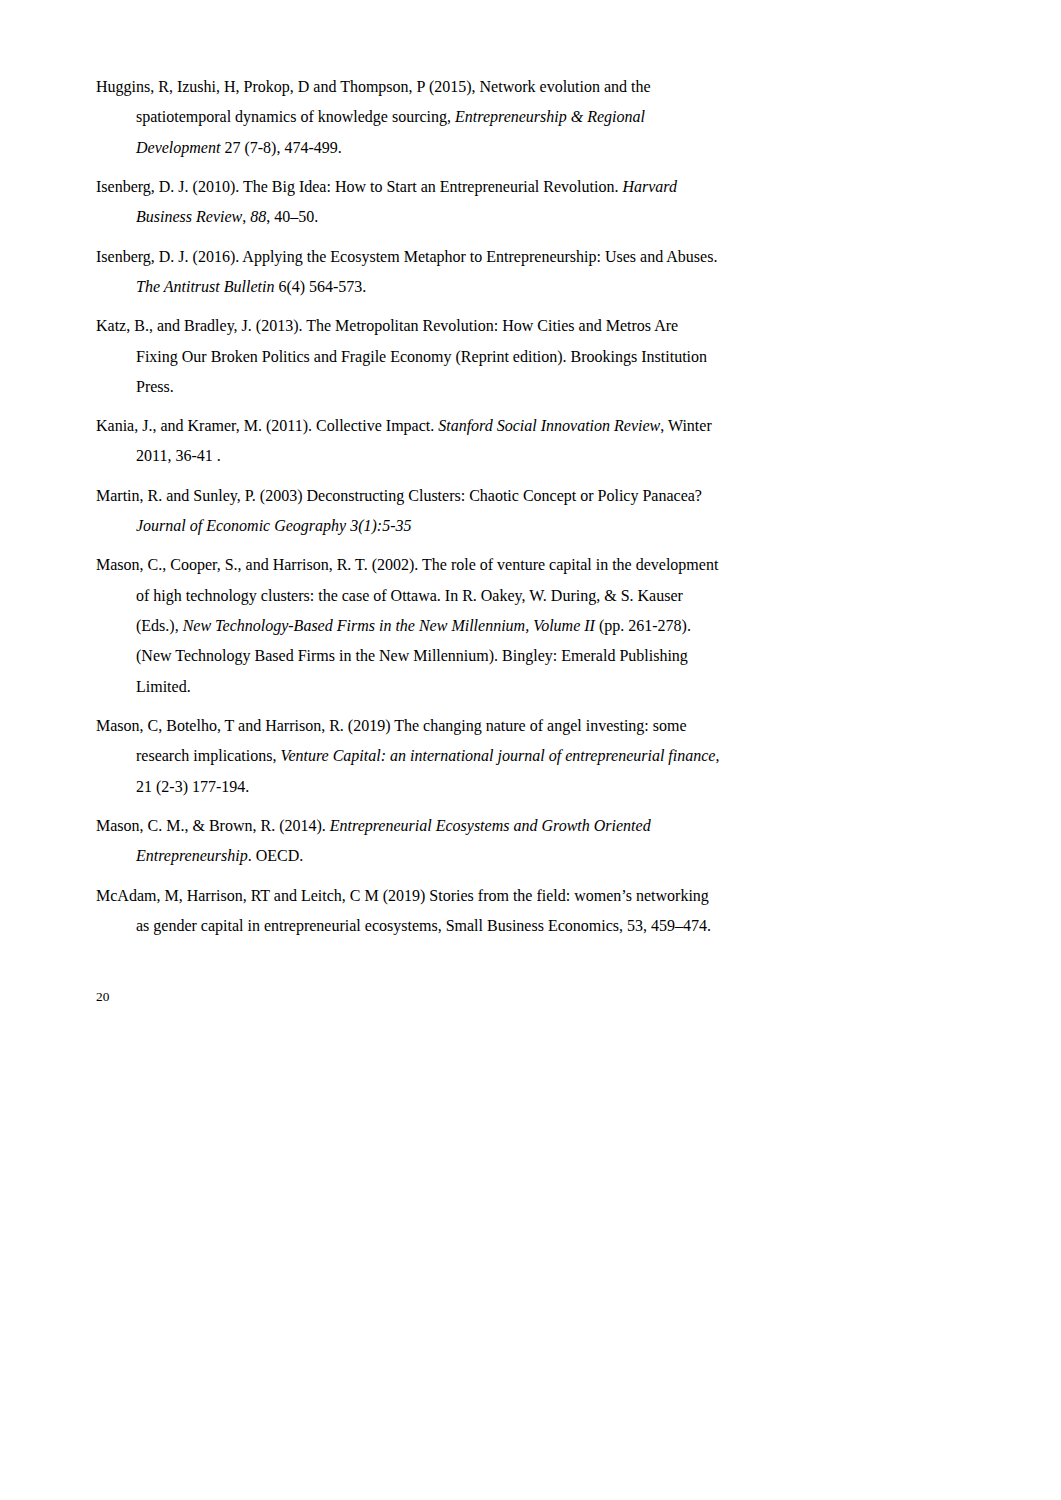Huggins, R, Izushi, H, Prokop, D and Thompson, P (2015), Network evolution and the spatiotemporal dynamics of knowledge sourcing, Entrepreneurship & Regional Development 27 (7-8), 474-499.
Isenberg, D. J. (2010). The Big Idea: How to Start an Entrepreneurial Revolution. Harvard Business Review, 88, 40–50.
Isenberg, D. J. (2016). Applying the Ecosystem Metaphor to Entrepreneurship: Uses and Abuses. The Antitrust Bulletin 6(4) 564-573.
Katz, B., and Bradley, J. (2013). The Metropolitan Revolution: How Cities and Metros Are Fixing Our Broken Politics and Fragile Economy (Reprint edition). Brookings Institution Press.
Kania, J., and Kramer, M. (2011). Collective Impact. Stanford Social Innovation Review, Winter 2011, 36-41 .
Martin, R. and Sunley, P. (2003) Deconstructing Clusters: Chaotic Concept or Policy Panacea? Journal of Economic Geography 3(1):5-35
Mason, C., Cooper, S., and Harrison, R. T. (2002). The role of venture capital in the development of high technology clusters: the case of Ottawa. In R. Oakey, W. During, & S. Kauser (Eds.), New Technology-Based Firms in the New Millennium, Volume II (pp. 261-278). (New Technology Based Firms in the New Millennium). Bingley: Emerald Publishing Limited.
Mason, C, Botelho, T and Harrison, R. (2019) The changing nature of angel investing: some research implications, Venture Capital: an international journal of entrepreneurial finance, 21 (2-3) 177-194.
Mason, C. M., & Brown, R. (2014). Entrepreneurial Ecosystems and Growth Oriented Entrepreneurship. OECD.
McAdam, M, Harrison, RT and Leitch, C M (2019) Stories from the field: women’s networking as gender capital in entrepreneurial ecosystems, Small Business Economics, 53, 459–474.
20